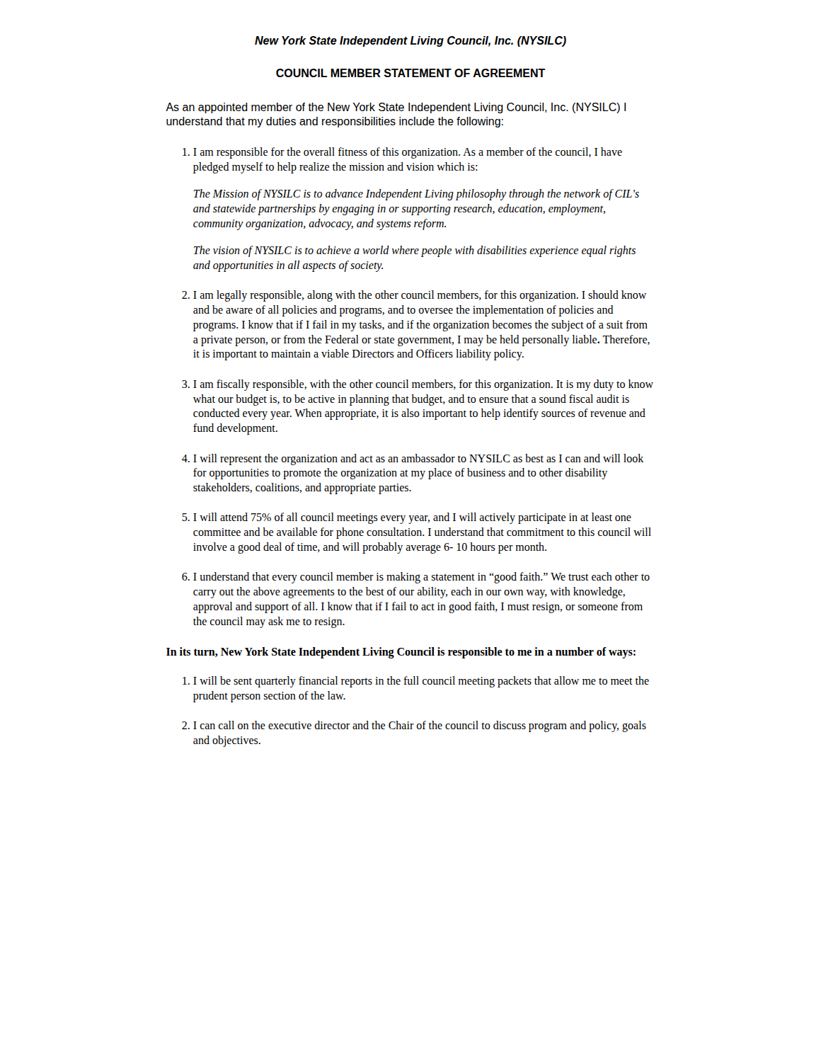New York State Independent Living Council, Inc. (NYSILC)
COUNCIL MEMBER STATEMENT OF AGREEMENT
As an appointed member of the New York State Independent Living Council, Inc. (NYSILC) I understand that my duties and responsibilities include the following:
I am responsible for the overall fitness of this organization. As a member of the council, I have pledged myself to help realize the mission and vision which is:
The Mission of NYSILC is to advance Independent Living philosophy through the network of CIL's and statewide partnerships by engaging in or supporting research, education, employment, community organization, advocacy, and systems reform.
The vision of NYSILC is to achieve a world where people with disabilities experience equal rights and opportunities in all aspects of society.
I am legally responsible, along with the other council members, for this organization. I should know and be aware of all policies and programs, and to oversee the implementation of policies and programs. I know that if I fail in my tasks, and if the organization becomes the subject of a suit from a private person, or from the Federal or state government, I may be held personally liable. Therefore, it is important to maintain a viable Directors and Officers liability policy.
I am fiscally responsible, with the other council members, for this organization. It is my duty to know what our budget is, to be active in planning that budget, and to ensure that a sound fiscal audit is conducted every year. When appropriate, it is also important to help identify sources of revenue and fund development.
I will represent the organization and act as an ambassador to NYSILC as best as I can and will look for opportunities to promote the organization at my place of business and to other disability stakeholders, coalitions, and appropriate parties.
I will attend 75% of all council meetings every year, and I will actively participate in at least one committee and be available for phone consultation. I understand that commitment to this council will involve a good deal of time, and will probably average 6- 10 hours per month.
I understand that every council member is making a statement in “good faith.” We trust each other to carry out the above agreements to the best of our ability, each in our own way, with knowledge, approval and support of all. I know that if I fail to act in good faith, I must resign, or someone from the council may ask me to resign.
In its turn, New York State Independent Living Council is responsible to me in a number of ways:
I will be sent quarterly financial reports in the full council meeting packets that allow me to meet the prudent person section of the law.
I can call on the executive director and the Chair of the council to discuss program and policy, goals and objectives.